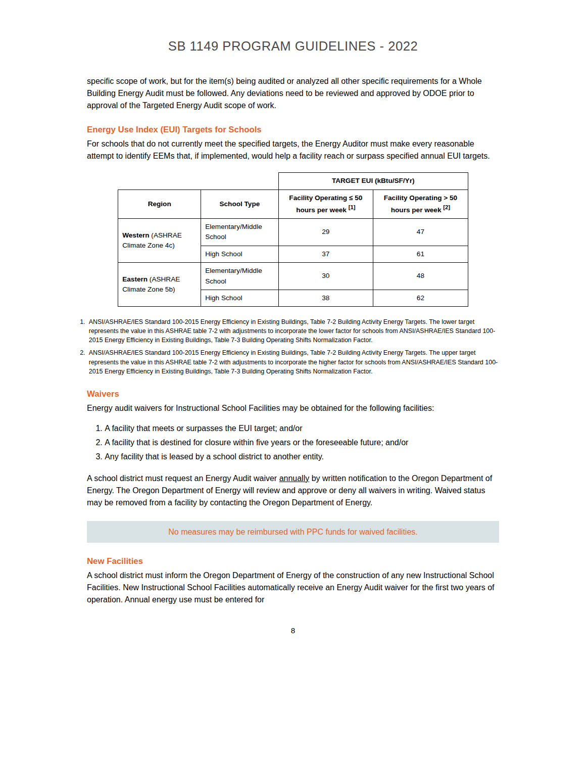SB 1149 PROGRAM GUIDELINES - 2022
specific scope of work, but for the item(s) being audited or analyzed all other specific requirements for a Whole Building Energy Audit must be followed. Any deviations need to be reviewed and approved by ODOE prior to approval of the Targeted Energy Audit scope of work.
Energy Use Index (EUI) Targets for Schools
For schools that do not currently meet the specified targets, the Energy Auditor must make every reasonable attempt to identify EEMs that, if implemented, would help a facility reach or surpass specified annual EUI targets.
| | TARGET EUI (kBtu/SF/Yr) |
| Region | School Type | Facility Operating ≤ 50 hours per week [1] | Facility Operating > 50 hours per week [2] |
| Western (ASHRAE Climate Zone 4c) | Elementary/Middle School | 29 | 47 |
| High School | 37 | 61 |
| Eastern (ASHRAE Climate Zone 5b) | Elementary/Middle School | 30 | 48 |
| High School | 38 | 62 |
ANSI/ASHRAE/IES Standard 100-2015 Energy Efficiency in Existing Buildings, Table 7-2 Building Activity Energy Targets. The lower target represents the value in this ASHRAE table 7-2 with adjustments to incorporate the lower factor for schools from ANSI/ASHRAE/IES Standard 100-2015 Energy Efficiency in Existing Buildings, Table 7-3 Building Operating Shifts Normalization Factor.
ANSI/ASHRAE/IES Standard 100-2015 Energy Efficiency in Existing Buildings, Table 7-2 Building Activity Energy Targets. The upper target represents the value in this ASHRAE table 7-2 with adjustments to incorporate the higher factor for schools from ANSI/ASHRAE/IES Standard 100-2015 Energy Efficiency in Existing Buildings, Table 7-3 Building Operating Shifts Normalization Factor.
Waivers
Energy audit waivers for Instructional School Facilities may be obtained for the following facilities:
A facility that meets or surpasses the EUI target; and/or
A facility that is destined for closure within five years or the foreseeable future; and/or
Any facility that is leased by a school district to another entity.
A school district must request an Energy Audit waiver annually by written notification to the Oregon Department of Energy. The Oregon Department of Energy will review and approve or deny all waivers in writing. Waived status may be removed from a facility by contacting the Oregon Department of Energy.
No measures may be reimbursed with PPC funds for waived facilities.
New Facilities
A school district must inform the Oregon Department of Energy of the construction of any new Instructional School Facilities. New Instructional School Facilities automatically receive an Energy Audit waiver for the first two years of operation. Annual energy use must be entered for
8